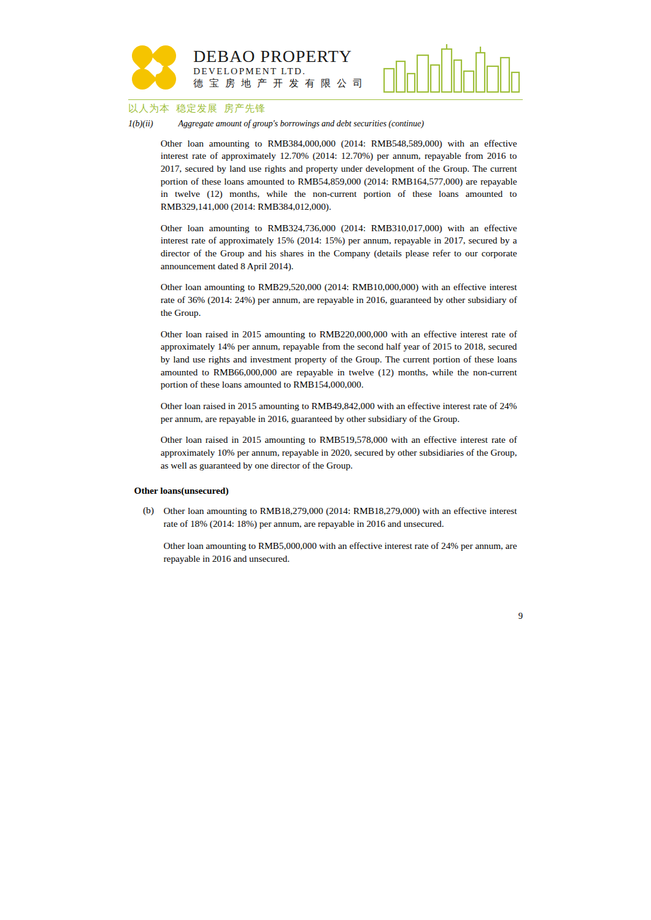DEBAO PROPERTY
DEVELOPMENT LTD.
德 宝 房 地 产 开 发 有 限 公 司
以人为本 稳定发展 房产先锋
1(b)(ii) Aggregate amount of group's borrowings and debt securities (continue)
Other loan amounting to RMB384,000,000 (2014: RMB548,589,000) with an effective interest rate of approximately 12.70% (2014: 12.70%) per annum, repayable from 2016 to 2017, secured by land use rights and property under development of the Group. The current portion of these loans amounted to RMB54,859,000 (2014: RMB164,577,000) are repayable in twelve (12) months, while the non-current portion of these loans amounted to RMB329,141,000 (2014: RMB384,012,000).
Other loan amounting to RMB324,736,000 (2014: RMB310,017,000) with an effective interest rate of approximately 15% (2014: 15%) per annum, repayable in 2017, secured by a director of the Group and his shares in the Company (details please refer to our corporate announcement dated 8 April 2014).
Other loan amounting to RMB29,520,000 (2014: RMB10,000,000) with an effective interest rate of 36% (2014: 24%) per annum, are repayable in 2016, guaranteed by other subsidiary of the Group.
Other loan raised in 2015 amounting to RMB220,000,000 with an effective interest rate of approximately 14% per annum, repayable from the second half year of 2015 to 2018, secured by land use rights and investment property of the Group. The current portion of these loans amounted to RMB66,000,000 are repayable in twelve (12) months, while the non-current portion of these loans amounted to RMB154,000,000.
Other loan raised in 2015 amounting to RMB49,842,000 with an effective interest rate of 24% per annum, are repayable in 2016, guaranteed by other subsidiary of the Group.
Other loan raised in 2015 amounting to RMB519,578,000 with an effective interest rate of approximately 10% per annum, repayable in 2020, secured by other subsidiaries of the Group, as well as guaranteed by one director of the Group.
Other loans(unsecured)
(b)
Other loan amounting to RMB18,279,000 (2014: RMB18,279,000) with an effective interest rate of 18% (2014: 18%) per annum, are repayable in 2016 and unsecured.
Other loan amounting to RMB5,000,000 with an effective interest rate of 24% per annum, are repayable in 2016 and unsecured.
9